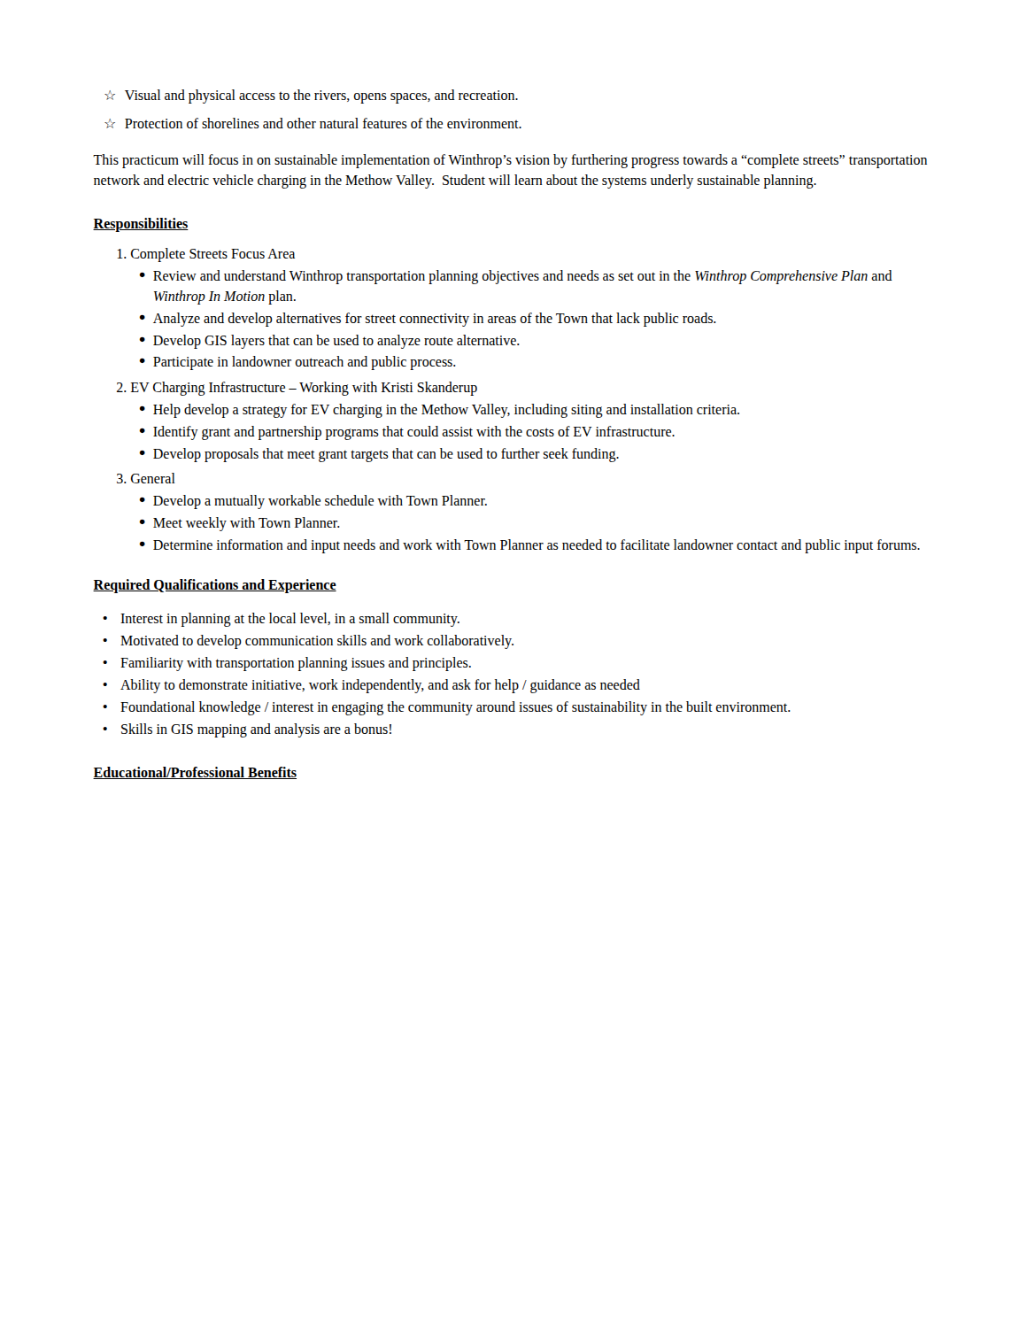Visual and physical access to the rivers, opens spaces, and recreation.
Protection of shorelines and other natural features of the environment.
This practicum will focus in on sustainable implementation of Winthrop’s vision by furthering progress towards a “complete streets” transportation network and electric vehicle charging in the Methow Valley. Student will learn about the systems underly sustainable planning.
Responsibilities
Complete Streets Focus Area
Review and understand Winthrop transportation planning objectives and needs as set out in the Winthrop Comprehensive Plan and Winthrop In Motion plan.
Analyze and develop alternatives for street connectivity in areas of the Town that lack public roads.
Develop GIS layers that can be used to analyze route alternative.
Participate in landowner outreach and public process.
EV Charging Infrastructure – Working with Kristi Skanderup
Help develop a strategy for EV charging in the Methow Valley, including siting and installation criteria.
Identify grant and partnership programs that could assist with the costs of EV infrastructure.
Develop proposals that meet grant targets that can be used to further seek funding.
General
Develop a mutually workable schedule with Town Planner.
Meet weekly with Town Planner.
Determine information and input needs and work with Town Planner as needed to facilitate landowner contact and public input forums.
Required Qualifications and Experience
Interest in planning at the local level, in a small community.
Motivated to develop communication skills and work collaboratively.
Familiarity with transportation planning issues and principles.
Ability to demonstrate initiative, work independently, and ask for help / guidance as needed
Foundational knowledge / interest in engaging the community around issues of sustainability in the built environment.
Skills in GIS mapping and analysis are a bonus!
Educational/Professional Benefits